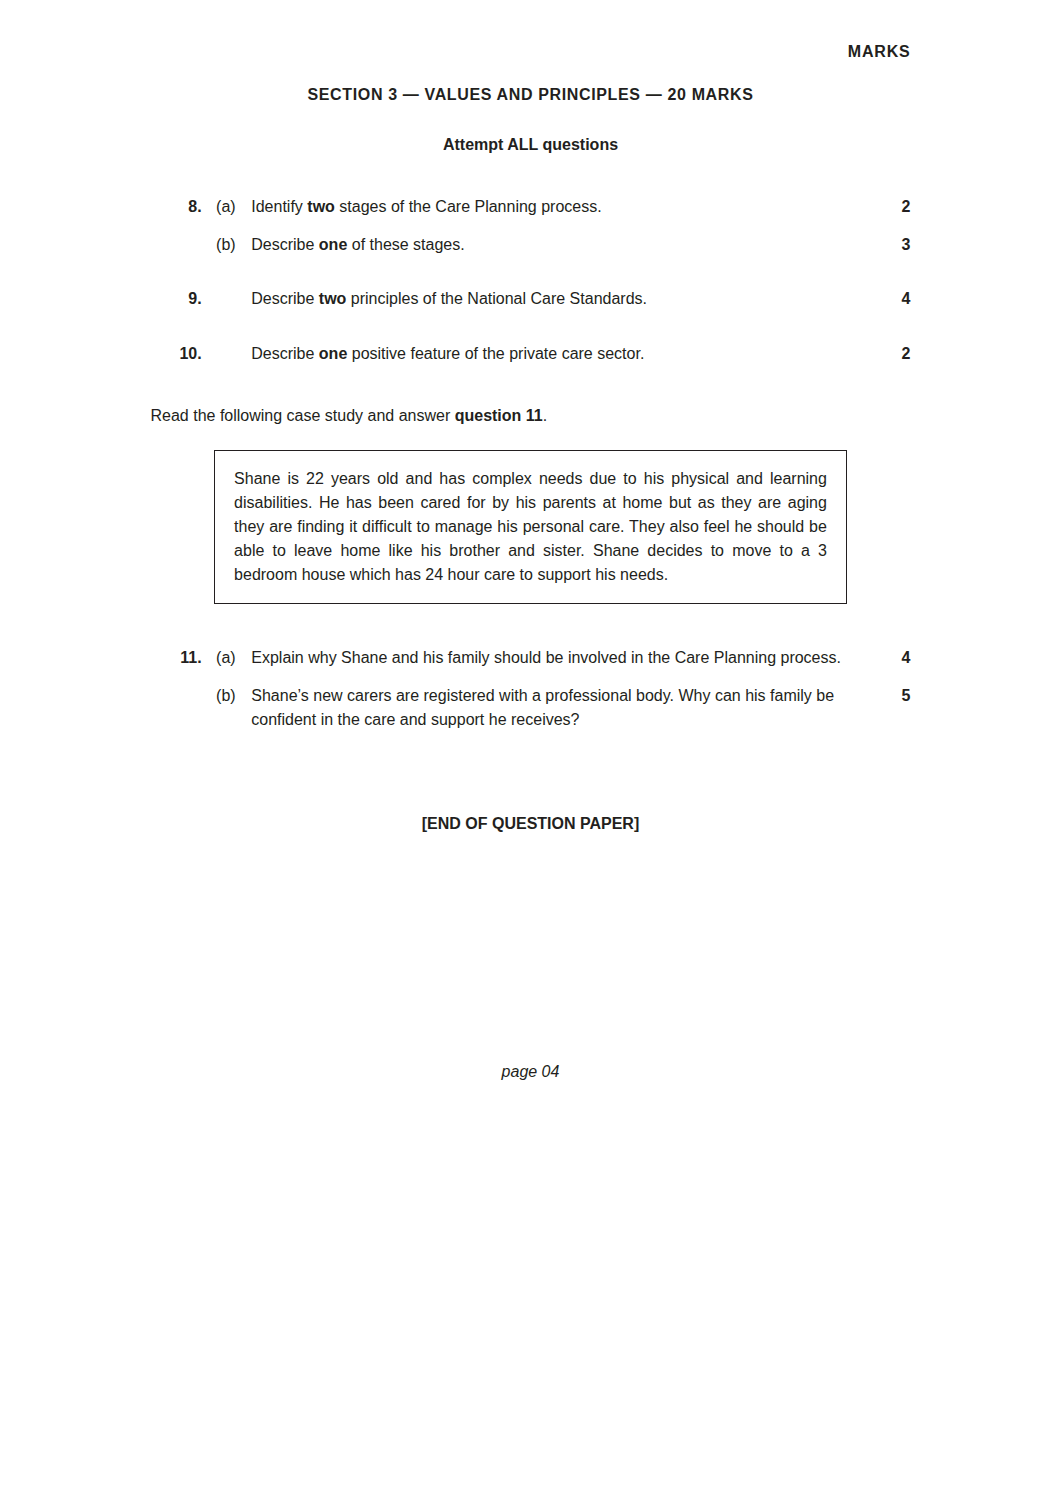MARKS
SECTION 3 — VALUES AND PRINCIPLES — 20 MARKS
Attempt ALL questions
8.
(a)
Identify two stages of the Care Planning process.
2
(b)
Describe one of these stages.
3
9.
Describe two principles of the National Care Standards.
4
10.
Describe one positive feature of the private care sector.
2
Read the following case study and answer question 11.
Shane is 22 years old and has complex needs due to his physical and learning disabilities. He has been cared for by his parents at home but as they are aging they are finding it difficult to manage his personal care. They also feel he should be able to leave home like his brother and sister. Shane decides to move to a 3 bedroom house which has 24 hour care to support his needs.
11.
(a)
Explain why Shane and his family should be involved in the Care Planning process.
4
(b)
Shane’s new carers are registered with a professional body. Why can his family be confident in the care and support he receives?
5
[END OF QUESTION PAPER]
page 04